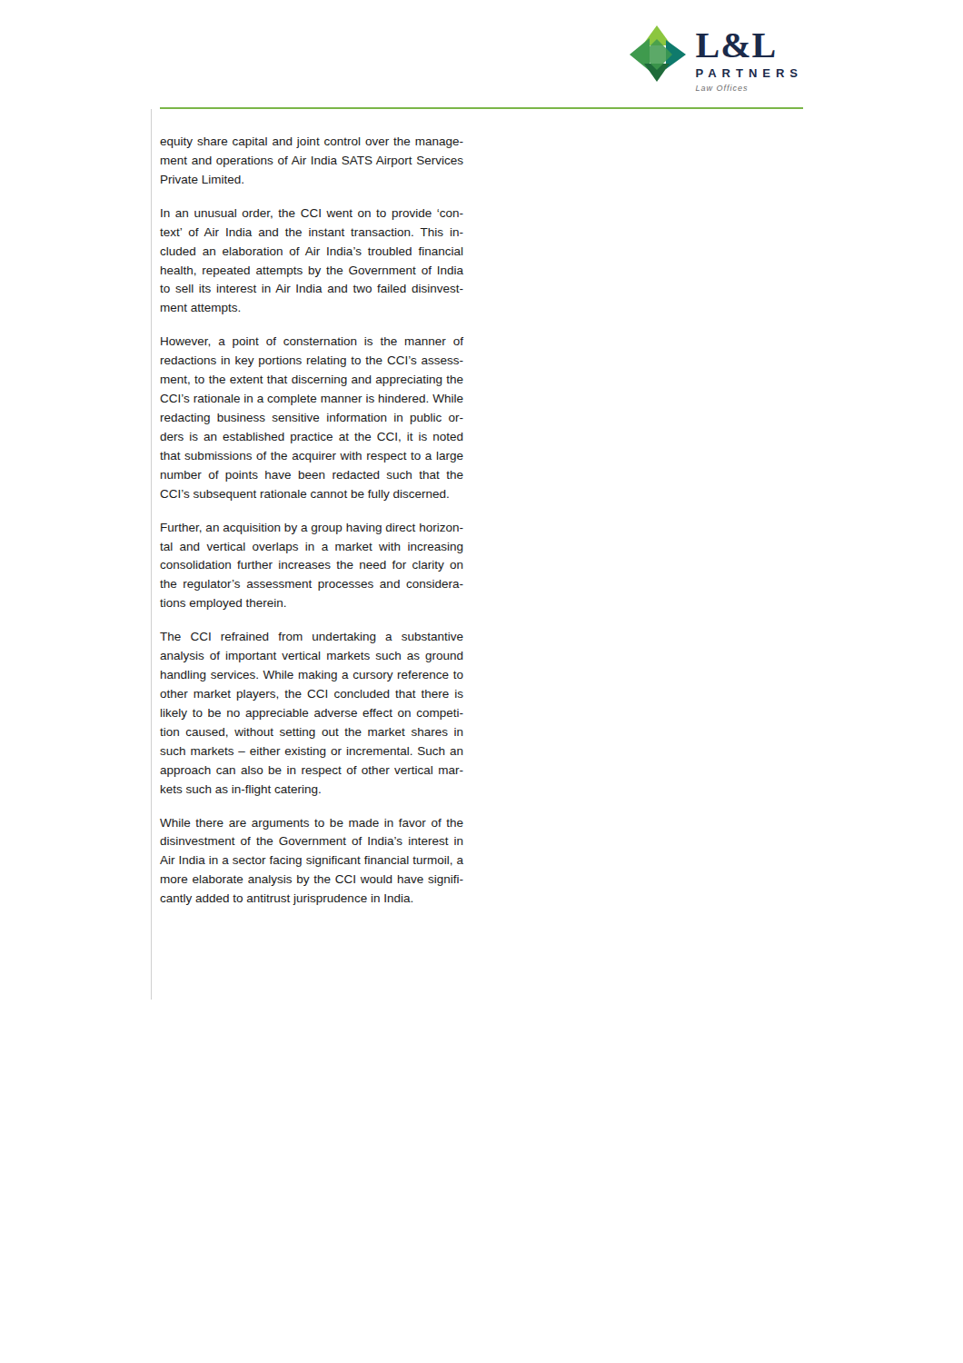L&L
PARTNERS
Law Offices
equity share capital and joint control over the management and operations of Air India SATS Airport Services Private Limited.
In an unusual order, the CCI went on to provide ‘context’ of Air India and the instant transaction. This included an elaboration of Air India’s troubled financial health, repeated attempts by the Government of India to sell its interest in Air India and two failed disinvestment attempts.
However, a point of consternation is the manner of redactions in key portions relating to the CCI’s assessment, to the extent that discerning and appreciating the CCI’s rationale in a complete manner is hindered. While redacting business sensitive information in public orders is an established practice at the CCI, it is noted that submissions of the acquirer with respect to a large number of points have been redacted such that the CCI’s subsequent rationale cannot be fully discerned.
Further, an acquisition by a group having direct horizontal and vertical overlaps in a market with increasing consolidation further increases the need for clarity on the regulator’s assessment processes and considerations employed therein.
The CCI refrained from undertaking a substantive analysis of important vertical markets such as ground handling services. While making a cursory reference to other market players, the CCI concluded that there is likely to be no appreciable adverse effect on competition caused, without setting out the market shares in such markets – either existing or incremental. Such an approach can also be in respect of other vertical markets such as in-flight catering.
While there are arguments to be made in favor of the disinvestment of the Government of India’s interest in Air India in a sector facing significant financial turmoil, a more elaborate analysis by the CCI would have significantly added to antitrust jurisprudence in India.